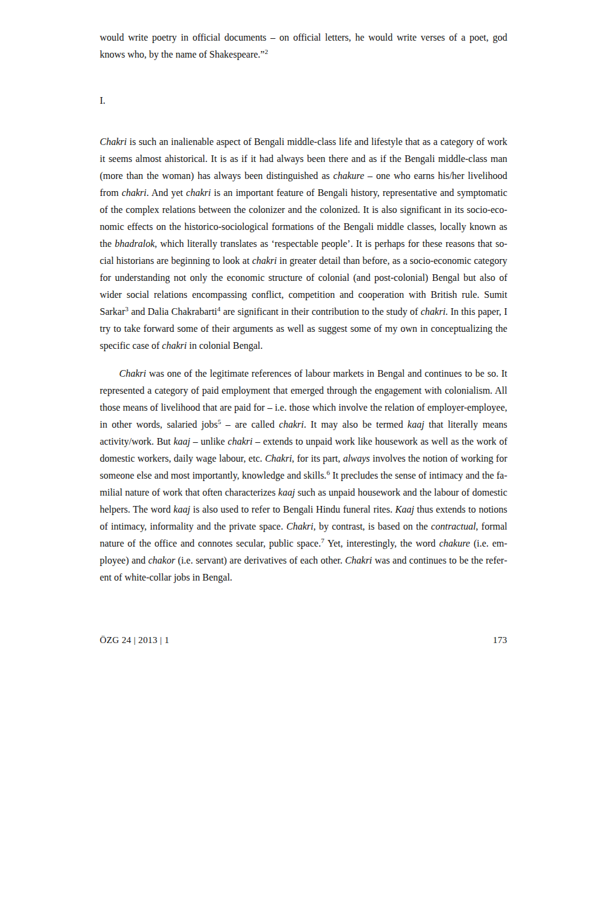would write poetry in official documents – on official letters, he would write verses of a poet, god knows who, by the name of Shakespeare.”2
I.
Chakri is such an inalienable aspect of Bengali middle-class life and lifestyle that as a category of work it seems almost ahistorical. It is as if it had always been there and as if the Bengali middle-class man (more than the woman) has always been distinguished as chakure – one who earns his/her livelihood from chakri. And yet chakri is an important feature of Bengali history, representative and symptomatic of the complex relations between the colonizer and the colonized. It is also significant in its socio-economic effects on the historico-sociological formations of the Bengali middle classes, locally known as the bhadralok, which literally translates as ‘respectable people’. It is perhaps for these reasons that social historians are beginning to look at chakri in greater detail than before, as a socio-economic category for understanding not only the economic structure of colonial (and post-colonial) Bengal but also of wider social relations encompassing conflict, competition and cooperation with British rule. Sumit Sarkar3 and Dalia Chakrabarti4 are significant in their contribution to the study of chakri. In this paper, I try to take forward some of their arguments as well as suggest some of my own in conceptualizing the specific case of chakri in colonial Bengal.
Chakri was one of the legitimate references of labour markets in Bengal and continues to be so. It represented a category of paid employment that emerged through the engagement with colonialism. All those means of livelihood that are paid for – i.e. those which involve the relation of employer-employee, in other words, salaried jobs5 – are called chakri. It may also be termed kaaj that literally means activity/work. But kaaj – unlike chakri – extends to unpaid work like housework as well as the work of domestic workers, daily wage labour, etc. Chakri, for its part, always involves the notion of working for someone else and most importantly, knowledge and skills.6 It precludes the sense of intimacy and the familial nature of work that often characterizes kaaj such as unpaid housework and the labour of domestic helpers. The word kaaj is also used to refer to Bengali Hindu funeral rites. Kaaj thus extends to notions of intimacy, informality and the private space. Chakri, by contrast, is based on the contractual, formal nature of the office and connotes secular, public space.7 Yet, interestingly, the word chakure (i.e. employee) and chakor (i.e. servant) are derivatives of each other. Chakri was and continues to be the referent of white-collar jobs in Bengal.
ÖZG 24 | 2013 | 1 173